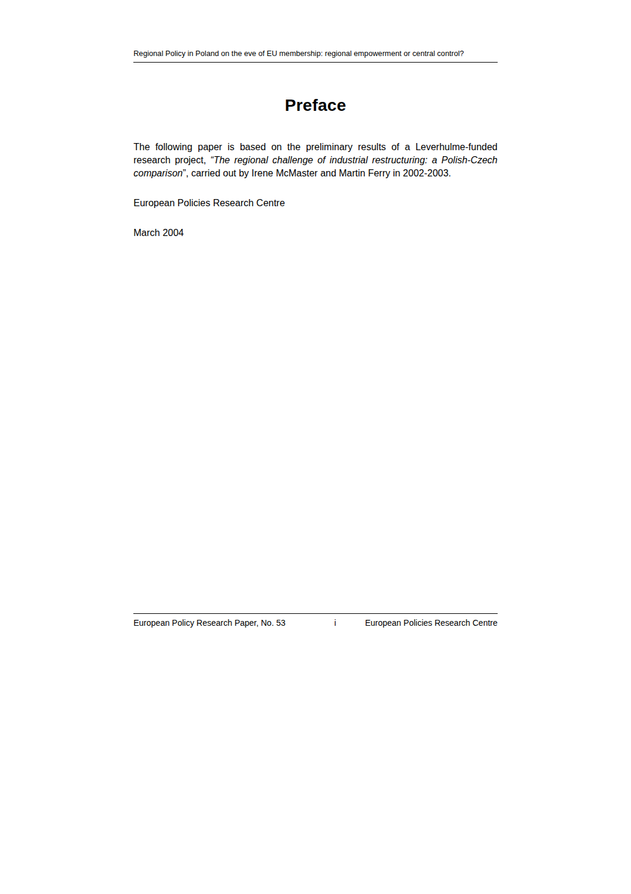Regional Policy in Poland on the eve of EU membership: regional empowerment or central control?
Preface
The following paper is based on the preliminary results of a Leverhulme-funded research project, “The regional challenge of industrial restructuring: a Polish-Czech comparison”, carried out by Irene McMaster and Martin Ferry in 2002-2003.
European Policies Research Centre
March 2004
European Policy Research Paper, No. 53
i
European Policies Research Centre